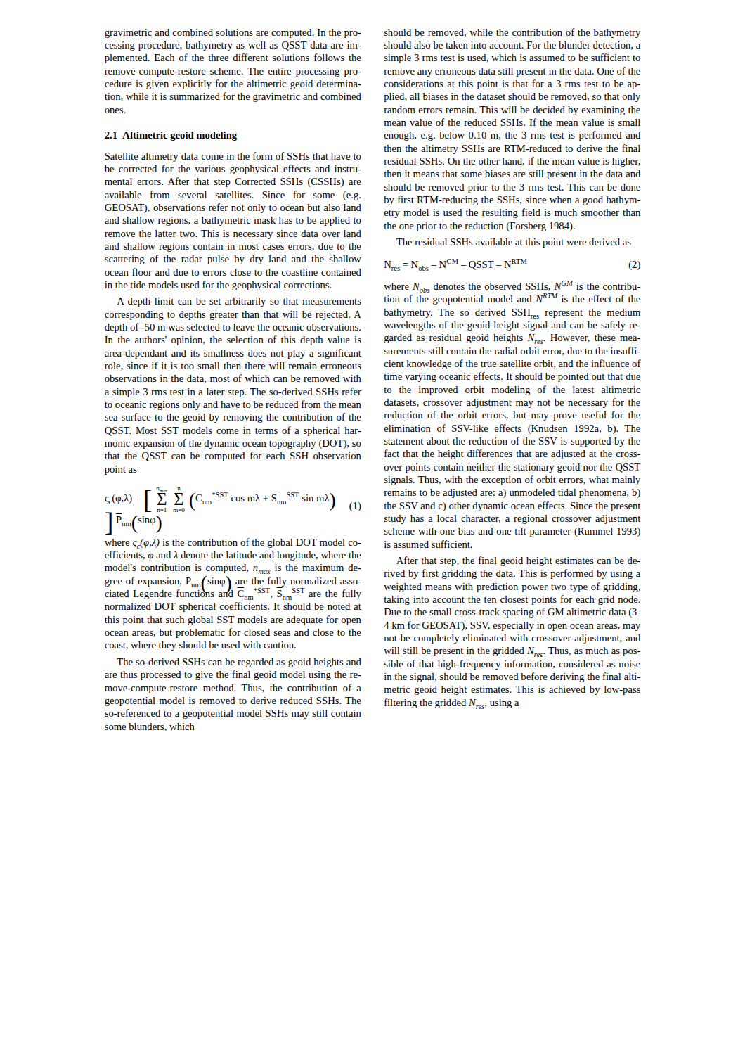gravimetric and combined solutions are computed. In the processing procedure, bathymetry as well as QSST data are implemented. Each of the three different solutions follows the remove-compute-restore scheme. The entire processing procedure is given explicitly for the altimetric geoid determination, while it is summarized for the gravimetric and combined ones.
2.1 Altimetric geoid modeling
Satellite altimetry data come in the form of SSHs that have to be corrected for the various geophysical effects and instrumental errors. After that step Corrected SSHs (CSSHs) are available from several satellites. Since for some (e.g. GEOSAT), observations refer not only to ocean but also land and shallow regions, a bathymetric mask has to be applied to remove the latter two. This is necessary since data over land and shallow regions contain in most cases errors, due to the scattering of the radar pulse by dry land and the shallow ocean floor and due to errors close to the coastline contained in the tide models used for the geophysical corrections.
A depth limit can be set arbitrarily so that measurements corresponding to depths greater than that will be rejected. A depth of -50 m was selected to leave the oceanic observations. In the authors' opinion, the selection of this depth value is area-dependant and its smallness does not play a significant role, since if it is too small then there will remain erroneous observations in the data, most of which can be removed with a simple 3 rms test in a later step. The so-derived SSHs refer to oceanic regions only and have to be reduced from the mean sea surface to the geoid by removing the contribution of the QSST. Most SST models come in terms of a spherical harmonic expansion of the dynamic ocean topography (DOT), so that the QSST can be computed for each SSH observation point as
ςc(φ,λ) = [ nmax Σn=1 nΣm=0 (Cnm*SST cos mλ + SnmSST sin mλ) ] Pnm(sinφ) (1)
where ςc(φ,λ) is the contribution of the global DOT model coefficients, φ and λ denote the latitude and longitude, where the model's contribution is computed, nmax is the maximum degree of expansion, Pnm(sinφ) are the fully normalized associated Legendre functions and Cnm*SST, SnmSST are the fully normalized DOT spherical coefficients. It should be noted at this point that such global SST models are adequate for open ocean areas, but problematic for closed seas and close to the coast, where they should be used with caution.
The so-derived SSHs can be regarded as geoid heights and are thus processed to give the final geoid model using the remove-compute-restore method. Thus, the contribution of a geopotential model is removed to derive reduced SSHs. The so-referenced to a geopotential model SSHs may still contain some blunders, which
should be removed, while the contribution of the bathymetry should also be taken into account. For the blunder detection, a simple 3 rms test is used, which is assumed to be sufficient to remove any erroneous data still present in the data. One of the considerations at this point is that for a 3 rms test to be applied, all biases in the dataset should be removed, so that only random errors remain. This will be decided by examining the mean value of the reduced SSHs. If the mean value is small enough, e.g. below 0.10 m, the 3 rms test is performed and then the altimetry SSHs are RTM-reduced to derive the final residual SSHs. On the other hand, if the mean value is higher, then it means that some biases are still present in the data and should be removed prior to the 3 rms test. This can be done by first RTM-reducing the SSHs, since when a good bathymetry model is used the resulting field is much smoother than the one prior to the reduction (Forsberg 1984).
The residual SSHs available at this point were derived as
Nres = Nobs – NGM – QSST – NRTM (2)
where Nobs denotes the observed SSHs, NGM is the contribution of the geopotential model and NRTM is the effect of the bathymetry. The so derived SSHres represent the medium wavelengths of the geoid height signal and can be safely regarded as residual geoid heights Nres. However, these measurements still contain the radial orbit error, due to the insufficient knowledge of the true satellite orbit, and the influence of time varying oceanic effects. It should be pointed out that due to the improved orbit modeling of the latest altimetric datasets, crossover adjustment may not be necessary for the reduction of the orbit errors, but may prove useful for the elimination of SSV-like effects (Knudsen 1992a, b). The statement about the reduction of the SSV is supported by the fact that the height differences that are adjusted at the crossover points contain neither the stationary geoid nor the QSST signals. Thus, with the exception of orbit errors, what mainly remains to be adjusted are: a) unmodeled tidal phenomena, b) the SSV and c) other dynamic ocean effects. Since the present study has a local character, a regional crossover adjustment scheme with one bias and one tilt parameter (Rummel 1993) is assumed sufficient.
After that step, the final geoid height estimates can be derived by first gridding the data. This is performed by using a weighted means with prediction power two type of gridding, taking into account the ten closest points for each grid node. Due to the small cross-track spacing of GM altimetric data (3-4 km for GEOSAT), SSV, especially in open ocean areas, may not be completely eliminated with crossover adjustment, and will still be present in the gridded Nres. Thus, as much as possible of that high-frequency information, considered as noise in the signal, should be removed before deriving the final altimetric geoid height estimates. This is achieved by low-pass filtering the gridded Nres, using a